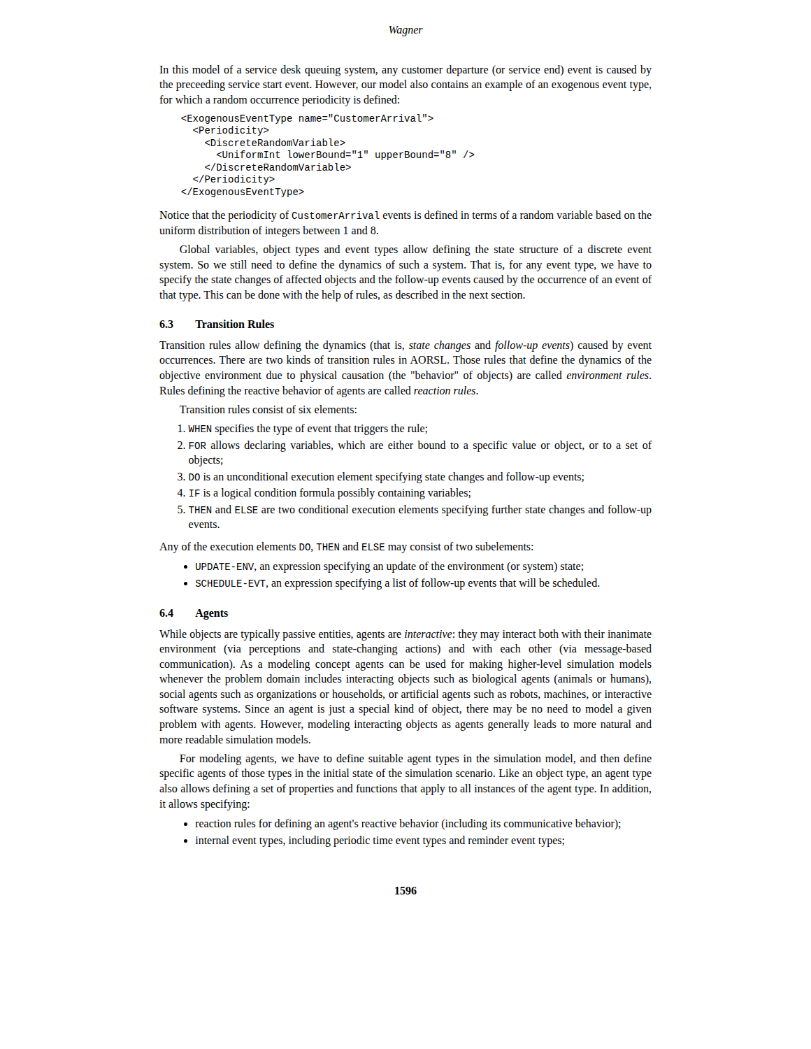Wagner
In this model of a service desk queuing system, any customer departure (or service end) event is caused by the preceeding service start event. However, our model also contains an example of an exogenous event type, for which a random occurrence periodicity is defined:
<ExogenousEventType name="CustomerArrival">
  <Periodicity>
    <DiscreteRandomVariable>
      <UniformInt lowerBound="1" upperBound="8" />
    </DiscreteRandomVariable>
  </Periodicity>
</ExogenousEventType>
Notice that the periodicity of CustomerArrival events is defined in terms of a random variable based on the uniform distribution of integers between 1 and 8.
Global variables, object types and event types allow defining the state structure of a discrete event system. So we still need to define the dynamics of such a system. That is, for any event type, we have to specify the state changes of affected objects and the follow-up events caused by the occurrence of an event of that type. This can be done with the help of rules, as described in the next section.
6.3 Transition Rules
Transition rules allow defining the dynamics (that is, state changes and follow-up events) caused by event occurrences. There are two kinds of transition rules in AORSL. Those rules that define the dynamics of the objective environment due to physical causation (the "behavior" of objects) are called environment rules. Rules defining the reactive behavior of agents are called reaction rules.
Transition rules consist of six elements:
WHEN specifies the type of event that triggers the rule;
FOR allows declaring variables, which are either bound to a specific value or object, or to a set of objects;
DO is an unconditional execution element specifying state changes and follow-up events;
IF is a logical condition formula possibly containing variables;
THEN and ELSE are two conditional execution elements specifying further state changes and follow-up events.
Any of the execution elements DO, THEN and ELSE may consist of two subelements:
UPDATE-ENV, an expression specifying an update of the environment (or system) state;
SCHEDULE-EVT, an expression specifying a list of follow-up events that will be scheduled.
6.4 Agents
While objects are typically passive entities, agents are interactive: they may interact both with their inanimate environment (via perceptions and state-changing actions) and with each other (via message-based communication). As a modeling concept agents can be used for making higher-level simulation models whenever the problem domain includes interacting objects such as biological agents (animals or humans), social agents such as organizations or households, or artificial agents such as robots, machines, or interactive software systems. Since an agent is just a special kind of object, there may be no need to model a given problem with agents. However, modeling interacting objects as agents generally leads to more natural and more readable simulation models.
For modeling agents, we have to define suitable agent types in the simulation model, and then define specific agents of those types in the initial state of the simulation scenario. Like an object type, an agent type also allows defining a set of properties and functions that apply to all instances of the agent type. In addition, it allows specifying:
reaction rules for defining an agent's reactive behavior (including its communicative behavior);
internal event types, including periodic time event types and reminder event types;
1596